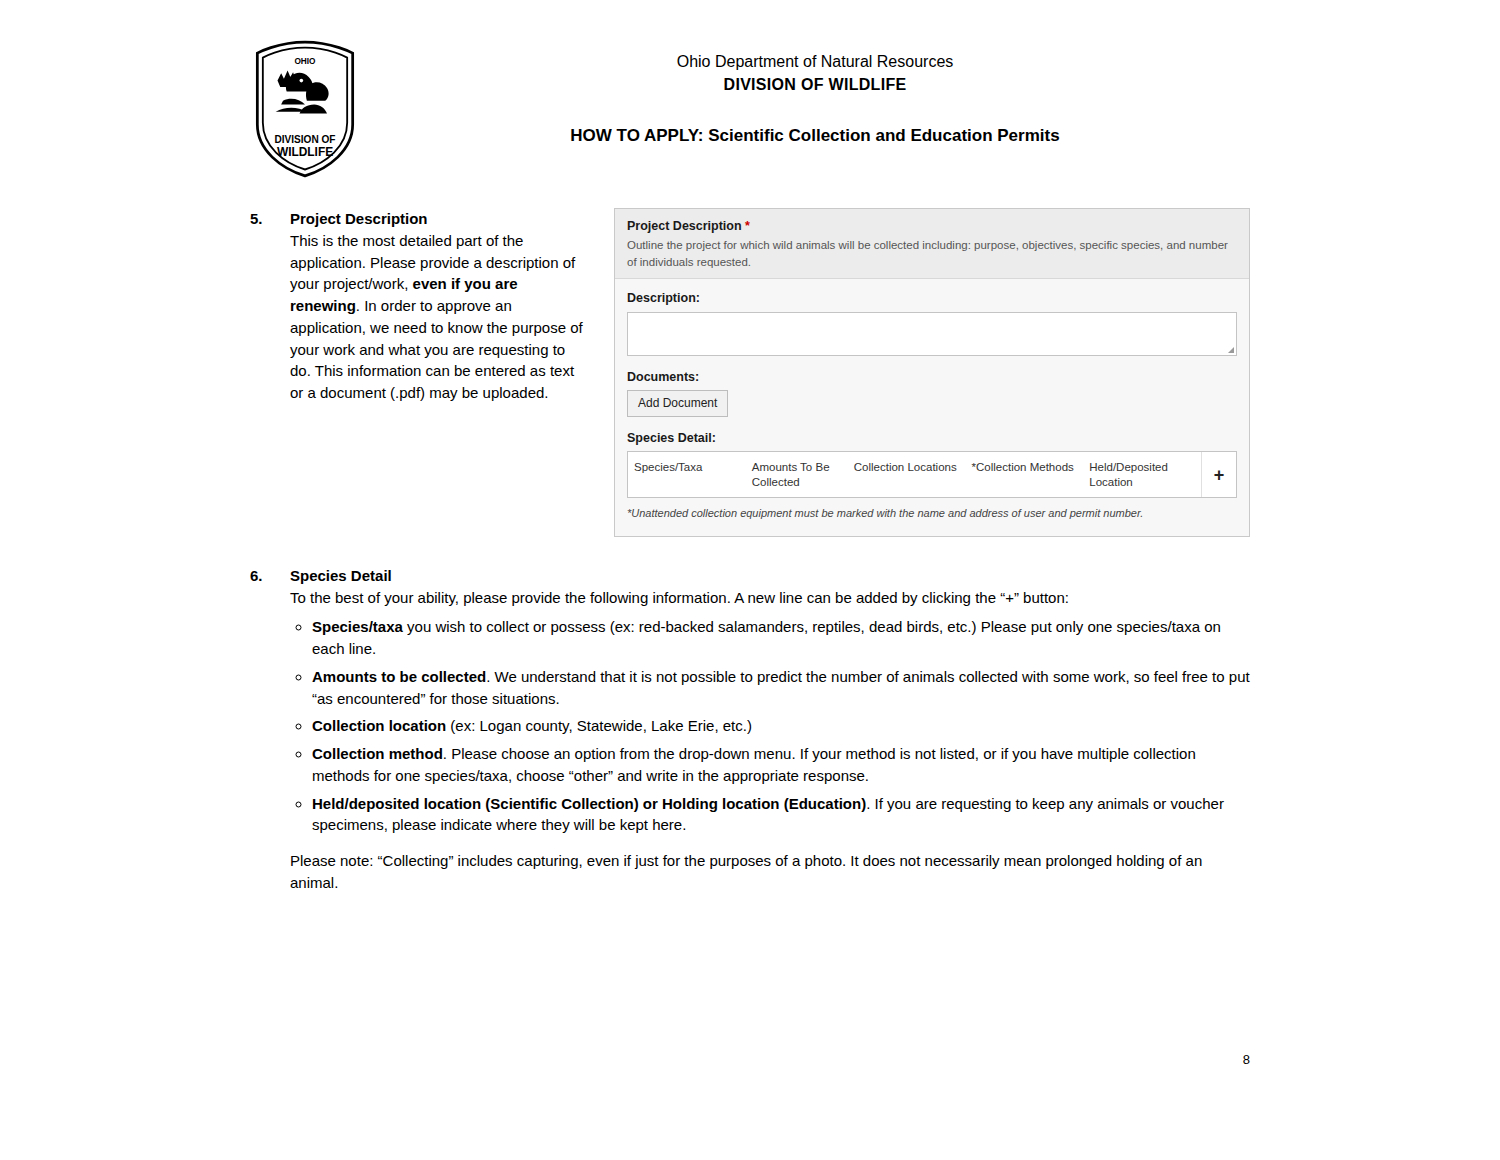OHIO DIVISION OF WILDLIFE
Ohio Department of Natural Resources
DIVISION OF WILDLIFE
HOW TO APPLY: Scientific Collection and Education Permits
Project Description
This is the most detailed part of the application. Please provide a description of your project/work, even if you are renewing. In order to approve an application, we need to know the purpose of your work and what you are requesting to do. This information can be entered as text or a document (.pdf) may be uploaded.
Project Description *
Outline the project for which wild animals will be collected including: purpose, objectives, specific species, and number of individuals requested.
Description:
Documents:
Add Document
Species Detail:
Species/Taxa
Amounts To Be Collected
Collection Locations
*Collection Methods
Held/Deposited Location
+
*Unattended collection equipment must be marked with the name and address of user and permit number.
Species Detail
To the best of your ability, please provide the following information. A new line can be added by clicking the “+” button:
Species/taxa you wish to collect or possess (ex: red-backed salamanders, reptiles, dead birds, etc.) Please put only one species/taxa on each line.
Amounts to be collected. We understand that it is not possible to predict the number of animals collected with some work, so feel free to put “as encountered” for those situations.
Collection location (ex: Logan county, Statewide, Lake Erie, etc.)
Collection method. Please choose an option from the drop-down menu. If your method is not listed, or if you have multiple collection methods for one species/taxa, choose “other” and write in the appropriate response.
Held/deposited location (Scientific Collection) or Holding location (Education). If you are requesting to keep any animals or voucher specimens, please indicate where they will be kept here.
Please note: “Collecting” includes capturing, even if just for the purposes of a photo. It does not necessarily mean prolonged holding of an animal.
8